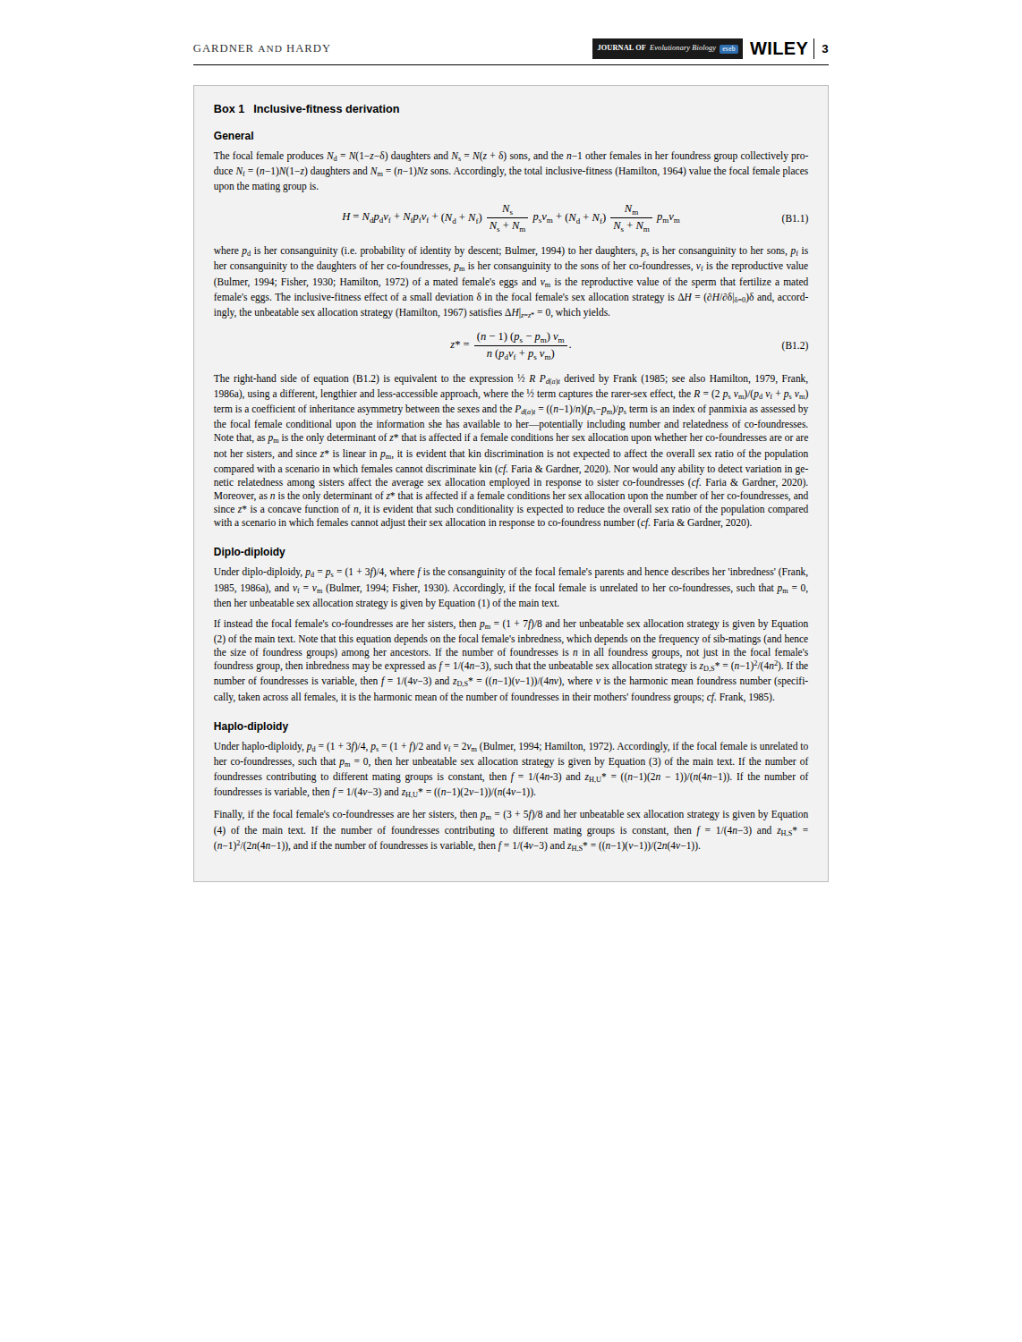Gardner and Hardy
Journal of Evolutionary Biology eseb
WILEY
3
Box 1 Inclusive-fitness derivation
General
The focal female produces Nd = N(1−z−δ) daughters and Ns = N(z + δ) sons, and the n−1 other females in her foundress group collectively produce Nf = (n−1)N(1−z) daughters and Nm = (n−1)Nz sons. Accordingly, the total inclusive-fitness (Hamilton, 1964) value the focal female places upon the mating group is.
H = Ndpdvf + Nfpfvf + (Nd + Nf) Ns Ns + Nm psvm + (Nd + Nf) Nm Ns + Nm pmvm
(B1.1)
where pd is her consanguinity (i.e. probability of identity by descent; Bulmer, 1994) to her daughters, ps is her consanguinity to her sons, pf is her consanguinity to the daughters of her co-foundresses, pm is her consanguinity to the sons of her co-foundresses, vf is the reproductive value (Bulmer, 1994; Fisher, 1930; Hamilton, 1972) of a mated female's eggs and vm is the reproductive value of the sperm that fertilize a mated female's eggs. The inclusive-fitness effect of a small deviation δ in the focal female's sex allocation strategy is ΔH = (∂H/∂δ|δ=0)δ and, accordingly, the unbeatable sex allocation strategy (Hamilton, 1967) satisfies ΔH|z=z* = 0, which yields.
z* = (n − 1) (ps − pm) vm n (pdvf + ps vm) .
(B1.2)
The right-hand side of equation (B1.2) is equivalent to the expression ½ R Pd(a)t derived by Frank (1985; see also Hamilton, 1979, Frank, 1986a), using a different, lengthier and less-accessible approach, where the ½ term captures the rarer-sex effect, the R = (2 ps vm)/(pd vf + ps vm) term is a coefficient of inheritance asymmetry between the sexes and the Pd(a)t = ((n−1)/n)(ps−pm)/ps term is an index of panmixia as assessed by the focal female conditional upon the information she has available to her—potentially including number and relatedness of co-foundresses. Note that, as pm is the only determinant of z* that is affected if a female conditions her sex allocation upon whether her co-foundresses are or are not her sisters, and since z* is linear in pm, it is evident that kin discrimination is not expected to affect the overall sex ratio of the population compared with a scenario in which females cannot discriminate kin (cf. Faria & Gardner, 2020). Nor would any ability to detect variation in genetic relatedness among sisters affect the average sex allocation employed in response to sister co-foundresses (cf. Faria & Gardner, 2020). Moreover, as n is the only determinant of z* that is affected if a female conditions her sex allocation upon the number of her co-foundresses, and since z* is a concave function of n, it is evident that such conditionality is expected to reduce the overall sex ratio of the population compared with a scenario in which females cannot adjust their sex allocation in response to co-foundress number (cf. Faria & Gardner, 2020).
Diplo-diploidy
Under diplo-diploidy, pd = ps = (1 + 3f)/4, where f is the consanguinity of the focal female's parents and hence describes her 'inbredness' (Frank, 1985, 1986a), and vf = vm (Bulmer, 1994; Fisher, 1930). Accordingly, if the focal female is unrelated to her co-foundresses, such that pm = 0, then her unbeatable sex allocation strategy is given by Equation (1) of the main text.
If instead the focal female's co-foundresses are her sisters, then pm = (1 + 7f)/8 and her unbeatable sex allocation strategy is given by Equation (2) of the main text. Note that this equation depends on the focal female's inbredness, which depends on the frequency of sib-matings (and hence the size of foundress groups) among her ancestors. If the number of foundresses is n in all foundress groups, not just in the focal female's foundress group, then inbredness may be expressed as f = 1/(4n−3), such that the unbeatable sex allocation strategy is zD,S* = (n−1)2/(4n2). If the number of foundresses is variable, then f = 1/(4ν−3) and zD,S* = ((n−1)(ν−1))/(4nν), where ν is the harmonic mean foundress number (specifically, taken across all females, it is the harmonic mean of the number of foundresses in their mothers' foundress groups; cf. Frank, 1985).
Haplo-diploidy
Under haplo-diploidy, pd = (1 + 3f)/4, ps = (1 + f)/2 and vf = 2vm (Bulmer, 1994; Hamilton, 1972). Accordingly, if the focal female is unrelated to her co-foundresses, such that pm = 0, then her unbeatable sex allocation strategy is given by Equation (3) of the main text. If the number of foundresses contributing to different mating groups is constant, then f = 1/(4n-3) and zH,U* = ((n−1)(2n − 1))/(n(4n−1)). If the number of foundresses is variable, then f = 1/(4ν−3) and zH,U* = ((n−1)(2ν−1))/(n(4ν−1)).
Finally, if the focal female's co-foundresses are her sisters, then pm = (3 + 5f)/8 and her unbeatable sex allocation strategy is given by Equation (4) of the main text. If the number of foundresses contributing to different mating groups is constant, then f = 1/(4n−3) and zH,S* = (n−1)2/(2n(4n−1)), and if the number of foundresses is variable, then f = 1/(4ν−3) and zH,S* = ((n−1)(ν−1))/(2n(4ν−1)).